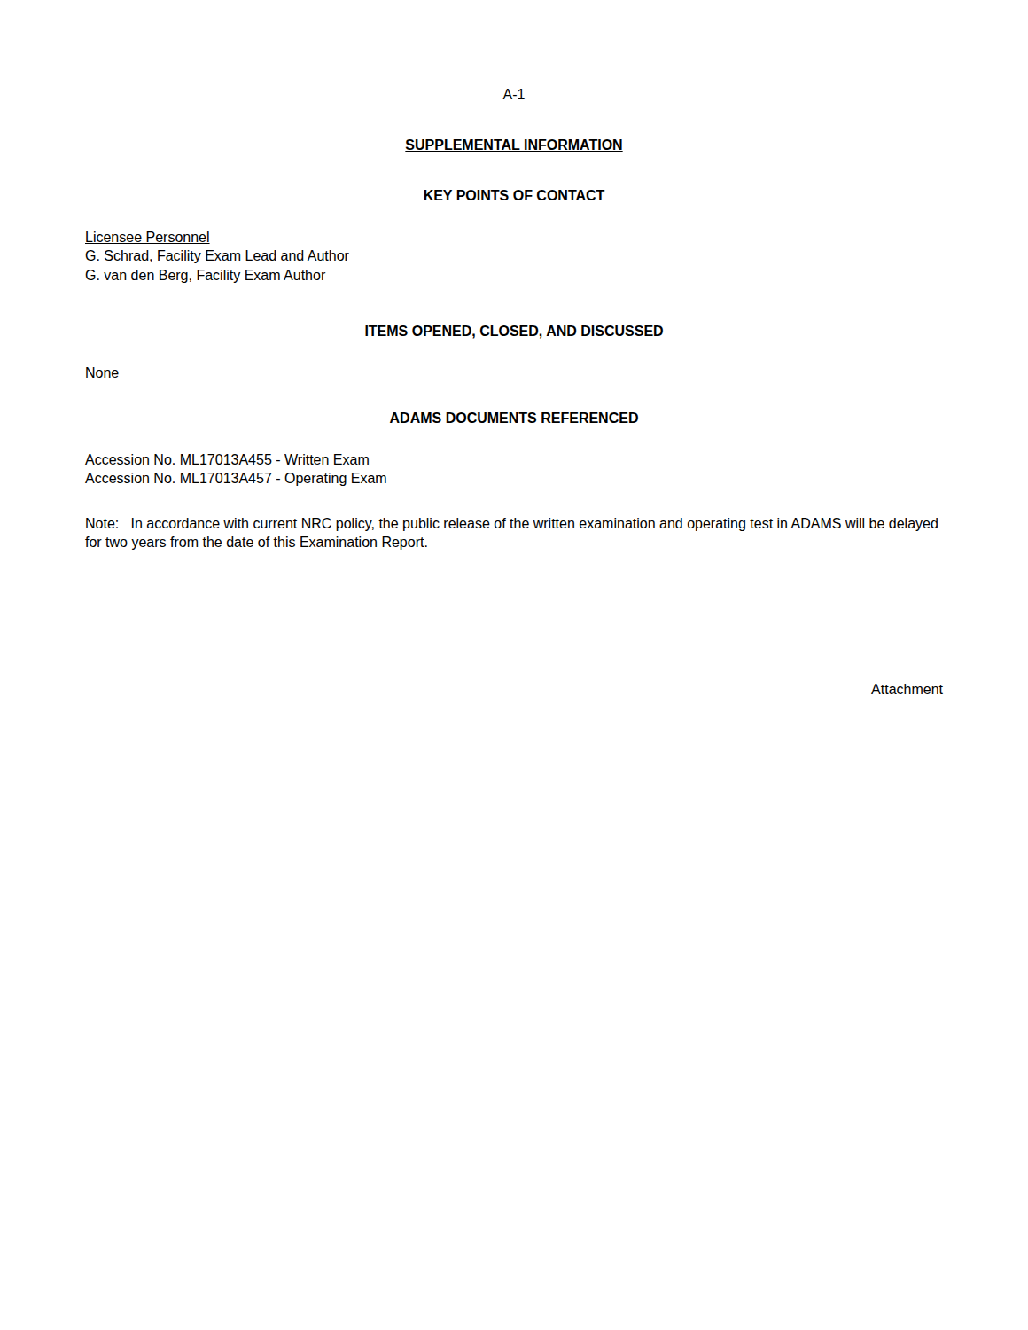A-1
SUPPLEMENTAL INFORMATION
KEY POINTS OF CONTACT
Licensee Personnel
G. Schrad, Facility Exam Lead and Author
G. van den Berg, Facility Exam Author
ITEMS OPENED, CLOSED, AND DISCUSSED
None
ADAMS DOCUMENTS REFERENCED
Accession No. ML17013A455 - Written Exam
Accession No. ML17013A457 - Operating Exam
Note: In accordance with current NRC policy, the public release of the written examination and operating test in ADAMS will be delayed for two years from the date of this Examination Report.
Attachment